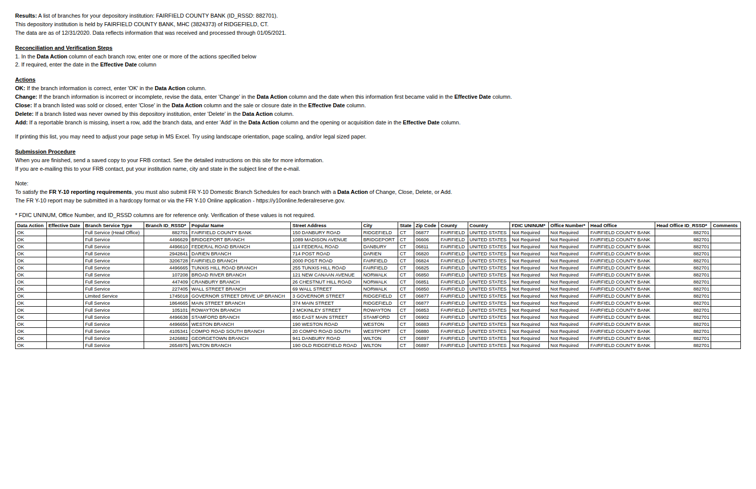Results: A list of branches for your depository institution: FAIRFIELD COUNTY BANK (ID_RSSD: 882701).
This depository institution is held by FAIRFIELD COUNTY BANK, MHC (3824373) of RIDGEFIELD, CT.
The data are as of 12/31/2020. Data reflects information that was received and processed through 01/05/2021.
Reconciliation and Verification Steps
1. In the Data Action column of each branch row, enter one or more of the actions specified below
2. If required, enter the date in the Effective Date column
Actions
OK: If the branch information is correct, enter 'OK' in the Data Action column.
Change: If the branch information is incorrect or incomplete, revise the data, enter 'Change' in the Data Action column and the date when this information first became valid in the Effective Date column.
Close: If a branch listed was sold or closed, enter 'Close' in the Data Action column and the sale or closure date in the Effective Date column.
Delete: If a branch listed was never owned by this depository institution, enter 'Delete' in the Data Action column.
Add: If a reportable branch is missing, insert a row, add the branch data, and enter 'Add' in the Data Action column and the opening or acquisition date in the Effective Date column.
If printing this list, you may need to adjust your page setup in MS Excel. Try using landscape orientation, page scaling, and/or legal sized paper.
Submission Procedure
When you are finished, send a saved copy to your FRB contact. See the detailed instructions on this site for more information.
If you are e-mailing this to your FRB contact, put your institution name, city and state in the subject line of the e-mail.
Note:
To satisfy the FR Y-10 reporting requirements, you must also submit FR Y-10 Domestic Branch Schedules for each branch with a Data Action of Change, Close, Delete, or Add.
The FR Y-10 report may be submitted in a hardcopy format or via the FR Y-10 Online application - https://y10online.federalreserve.gov.
* FDIC UNINUM, Office Number, and ID_RSSD columns are for reference only. Verification of these values is not required.
| Data Action | Effective Date | Branch Service Type | Branch ID_RSSD* | Popular Name | Street Address | City | State | Zip Code | County | Country | FDIC UNINUM* | Office Number* | Head Office | Head Office ID_RSSD* | Comments |
| --- | --- | --- | --- | --- | --- | --- | --- | --- | --- | --- | --- | --- | --- | --- | --- |
| OK | | Full Service (Head Office) | 882701 | FAIRFIELD COUNTY BANK | 150 DANBURY ROAD | RIDGEFIELD | CT | 06877 | FAIRFIELD | UNITED STATES | Not Required | Not Required | FAIRFIELD COUNTY BANK | 882701 | |
| OK | | Full Service | 4496629 | BRIDGEPORT BRANCH | 1089 MADISON AVENUE | BRIDGEPORT | CT | 06606 | FAIRFIELD | UNITED STATES | Not Required | Not Required | FAIRFIELD COUNTY BANK | 882701 | |
| OK | | Full Service | 4496610 | FEDERAL ROAD BRANCH | 114 FEDERAL ROAD | DANBURY | CT | 06811 | FAIRFIELD | UNITED STATES | Not Required | Not Required | FAIRFIELD COUNTY BANK | 882701 | |
| OK | | Full Service | 2942841 | DARIEN BRANCH | 714 POST ROAD | DARIEN | CT | 06820 | FAIRFIELD | UNITED STATES | Not Required | Not Required | FAIRFIELD COUNTY BANK | 882701 | |
| OK | | Full Service | 3206728 | FAIRFIELD BRANCH | 2000 POST ROAD | FAIRFIELD | CT | 06824 | FAIRFIELD | UNITED STATES | Not Required | Not Required | FAIRFIELD COUNTY BANK | 882701 | |
| OK | | Full Service | 4496665 | TUNXIS HILL ROAD BRANCH | 255 TUNXIS HILL ROAD | FAIRFIELD | CT | 06825 | FAIRFIELD | UNITED STATES | Not Required | Not Required | FAIRFIELD COUNTY BANK | 882701 | |
| OK | | Full Service | 107208 | BROAD RIVER BRANCH | 121 NEW CANAAN AVENUE | NORWALK | CT | 06850 | FAIRFIELD | UNITED STATES | Not Required | Not Required | FAIRFIELD COUNTY BANK | 882701 | |
| OK | | Full Service | 447409 | CRANBURY BRANCH | 26 CHESTNUT HILL ROAD | NORWALK | CT | 06851 | FAIRFIELD | UNITED STATES | Not Required | Not Required | FAIRFIELD COUNTY BANK | 882701 | |
| OK | | Full Service | 227405 | WALL STREET BRANCH | 69 WALL STREET | NORWALK | CT | 06850 | FAIRFIELD | UNITED STATES | Not Required | Not Required | FAIRFIELD COUNTY BANK | 882701 | |
| OK | | Limited Service | 1745018 | GOVERNOR STREET DRIVE UP BRANCH | 3 GOVERNOR STREET | RIDGEFIELD | CT | 06877 | FAIRFIELD | UNITED STATES | Not Required | Not Required | FAIRFIELD COUNTY BANK | 882701 | |
| OK | | Full Service | 1864665 | MAIN STREET BRANCH | 374 MAIN STREET | RIDGEFIELD | CT | 06877 | FAIRFIELD | UNITED STATES | Not Required | Not Required | FAIRFIELD COUNTY BANK | 882701 | |
| OK | | Full Service | 105101 | ROWAYTON BRANCH | 2 MCKINLEY STREET | ROWAYTON | CT | 06853 | FAIRFIELD | UNITED STATES | Not Required | Not Required | FAIRFIELD COUNTY BANK | 882701 | |
| OK | | Full Service | 4496638 | STAMFORD BRANCH | 850 EAST MAIN STREET | STAMFORD | CT | 06902 | FAIRFIELD | UNITED STATES | Not Required | Not Required | FAIRFIELD COUNTY BANK | 882701 | |
| OK | | Full Service | 4496656 | WESTON BRANCH | 190 WESTON ROAD | WESTON | CT | 06883 | FAIRFIELD | UNITED STATES | Not Required | Not Required | FAIRFIELD COUNTY BANK | 882701 | |
| OK | | Full Service | 4105341 | COMPO ROAD SOUTH BRANCH | 20 COMPO ROAD SOUTH | WESTPORT | CT | 06880 | FAIRFIELD | UNITED STATES | Not Required | Not Required | FAIRFIELD COUNTY BANK | 882701 | |
| OK | | Full Service | 2426882 | GEORGETOWN BRANCH | 941 DANBURY ROAD | WILTON | CT | 06897 | FAIRFIELD | UNITED STATES | Not Required | Not Required | FAIRFIELD COUNTY BANK | 882701 | |
| OK | | Full Service | 2654975 | WILTON BRANCH | 190 OLD RIDGEFIELD ROAD | WILTON | CT | 06897 | FAIRFIELD | UNITED STATES | Not Required | Not Required | FAIRFIELD COUNTY BANK | 882701 | |